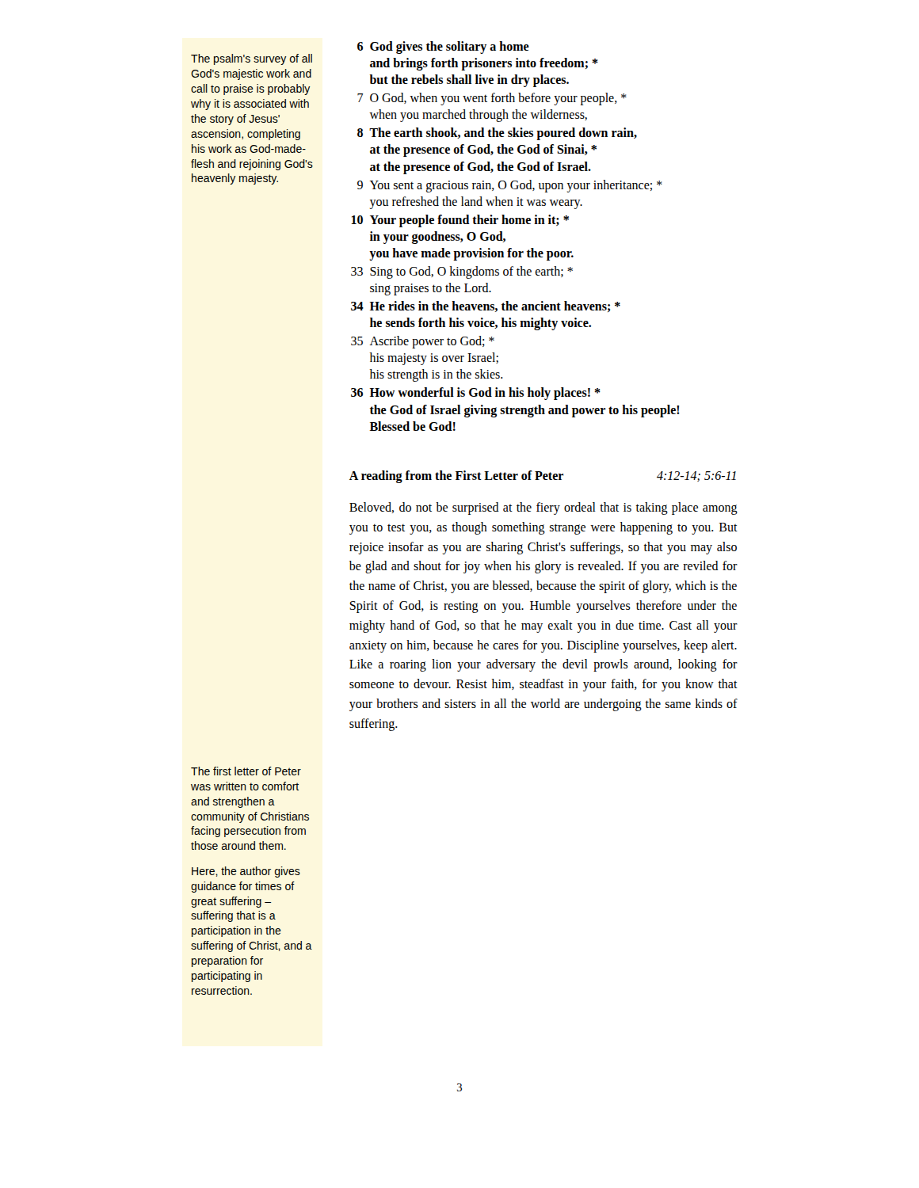The psalm's survey of all God's majestic work and call to praise is probably why it is associated with the story of Jesus' ascension, completing his work as God-made-flesh and rejoining God's heavenly majesty.
The first letter of Peter was written to comfort and strengthen a community of Christians facing persecution from those around them.
Here, the author gives guidance for times of great suffering – suffering that is a participation in the suffering of Christ, and a preparation for participating in resurrection.
6
God gives the solitary a home
and brings forth prisoners into freedom; *
but the rebels shall live in dry places.
7
O God, when you went forth before your people, *
when you marched through the wilderness,
8
The earth shook, and the skies poured down rain,
at the presence of God, the God of Sinai, *
at the presence of God, the God of Israel.
9
You sent a gracious rain, O God, upon your inheritance; *
you refreshed the land when it was weary.
10
Your people found their home in it; *
in your goodness, O God,
you have made provision for the poor.
33
Sing to God, O kingdoms of the earth; *
sing praises to the Lord.
34
He rides in the heavens, the ancient heavens; *
he sends forth his voice, his mighty voice.
35
Ascribe power to God; *
his majesty is over Israel;
his strength is in the skies.
36
How wonderful is God in his holy places! *
the God of Israel giving strength and power to his people!
Blessed be God!
A reading from the First Letter of Peter 4:12-14; 5:6-11
Beloved, do not be surprised at the fiery ordeal that is taking place among you to test you, as though something strange were happening to you. But rejoice insofar as you are sharing Christ's sufferings, so that you may also be glad and shout for joy when his glory is revealed. If you are reviled for the name of Christ, you are blessed, because the spirit of glory, which is the Spirit of God, is resting on you. Humble yourselves therefore under the mighty hand of God, so that he may exalt you in due time. Cast all your anxiety on him, because he cares for you. Discipline yourselves, keep alert. Like a roaring lion your adversary the devil prowls around, looking for someone to devour. Resist him, steadfast in your faith, for you know that your brothers and sisters in all the world are undergoing the same kinds of suffering.
3